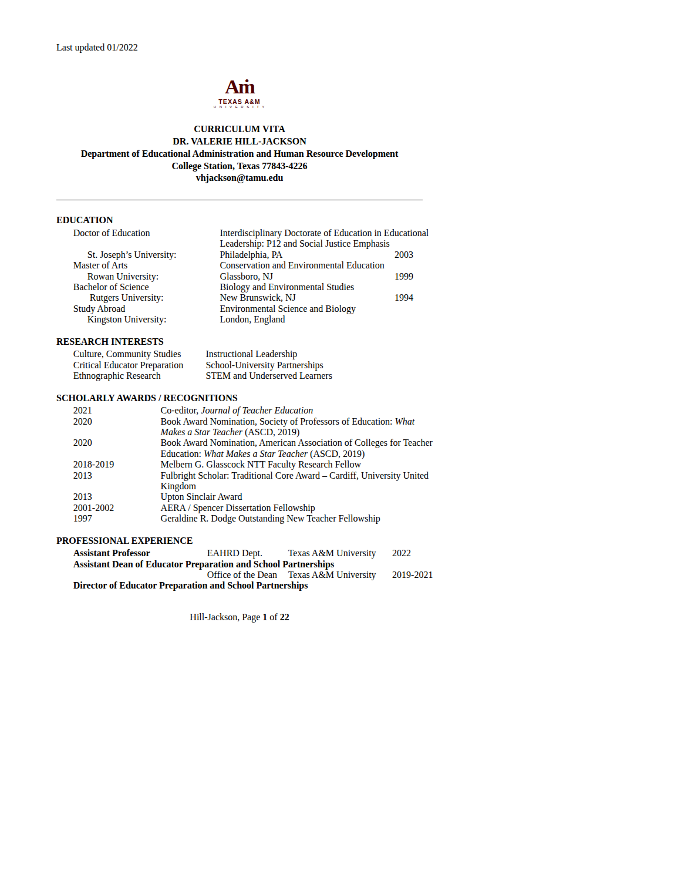Last updated 01/2022
Aṁ
TEXAS A&M
U N I V E R S I T Y
CURRICULUM VITA
DR. VALERIE HILL-JACKSON
Department of Educational Administration and Human Resource Development
College Station, Texas 77843-4226
vhjackson@tamu.edu
Education
| Doctor of Education | Interdisciplinary Doctorate of Education in Educational Leadership: P12 and Social Justice Emphasis |
| St. Joseph’s University: | Philadelphia, PA | 2003 |
| Master of Arts | Conservation and Environmental Education |
| Rowan University: | Glassboro, NJ | 1999 |
| Bachelor of Science | Biology and Environmental Studies |
| Rutgers University: | New Brunswick, NJ | 1994 |
| Study Abroad | Environmental Science and Biology |
| Kingston University: | London, England | |
Research Interests
| Culture, Community Studies | Instructional Leadership |
| Critical Educator Preparation | School-University Partnerships |
| Ethnographic Research | STEM and Underserved Learners |
Scholarly Awards / Recognitions
| 2021 | Co-editor, Journal of Teacher Education |
| 2020 | Book Award Nomination, Society of Professors of Education: What Makes a Star Teacher (ASCD, 2019) |
| 2020 | Book Award Nomination, American Association of Colleges for Teacher Education: What Makes a Star Teacher (ASCD, 2019) |
| 2018-2019 | Melbern G. Glasscock NTT Faculty Research Fellow |
| 2013 | Fulbright Scholar: Traditional Core Award – Cardiff, University United Kingdom |
| 2013 | Upton Sinclair Award |
| 2001-2002 | AERA / Spencer Dissertation Fellowship |
| 1997 | Geraldine R. Dodge Outstanding New Teacher Fellowship |
Professional Experience
| Assistant Professor | EAHRD Dept. | Texas A&M University | 2022 |
| Assistant Dean of Educator Preparation and School Partnerships |
| | Office of the Dean | Texas A&M University | 2019-2021 |
| Director of Educator Preparation and School Partnerships |
Hill-Jackson, Page 1 of 22